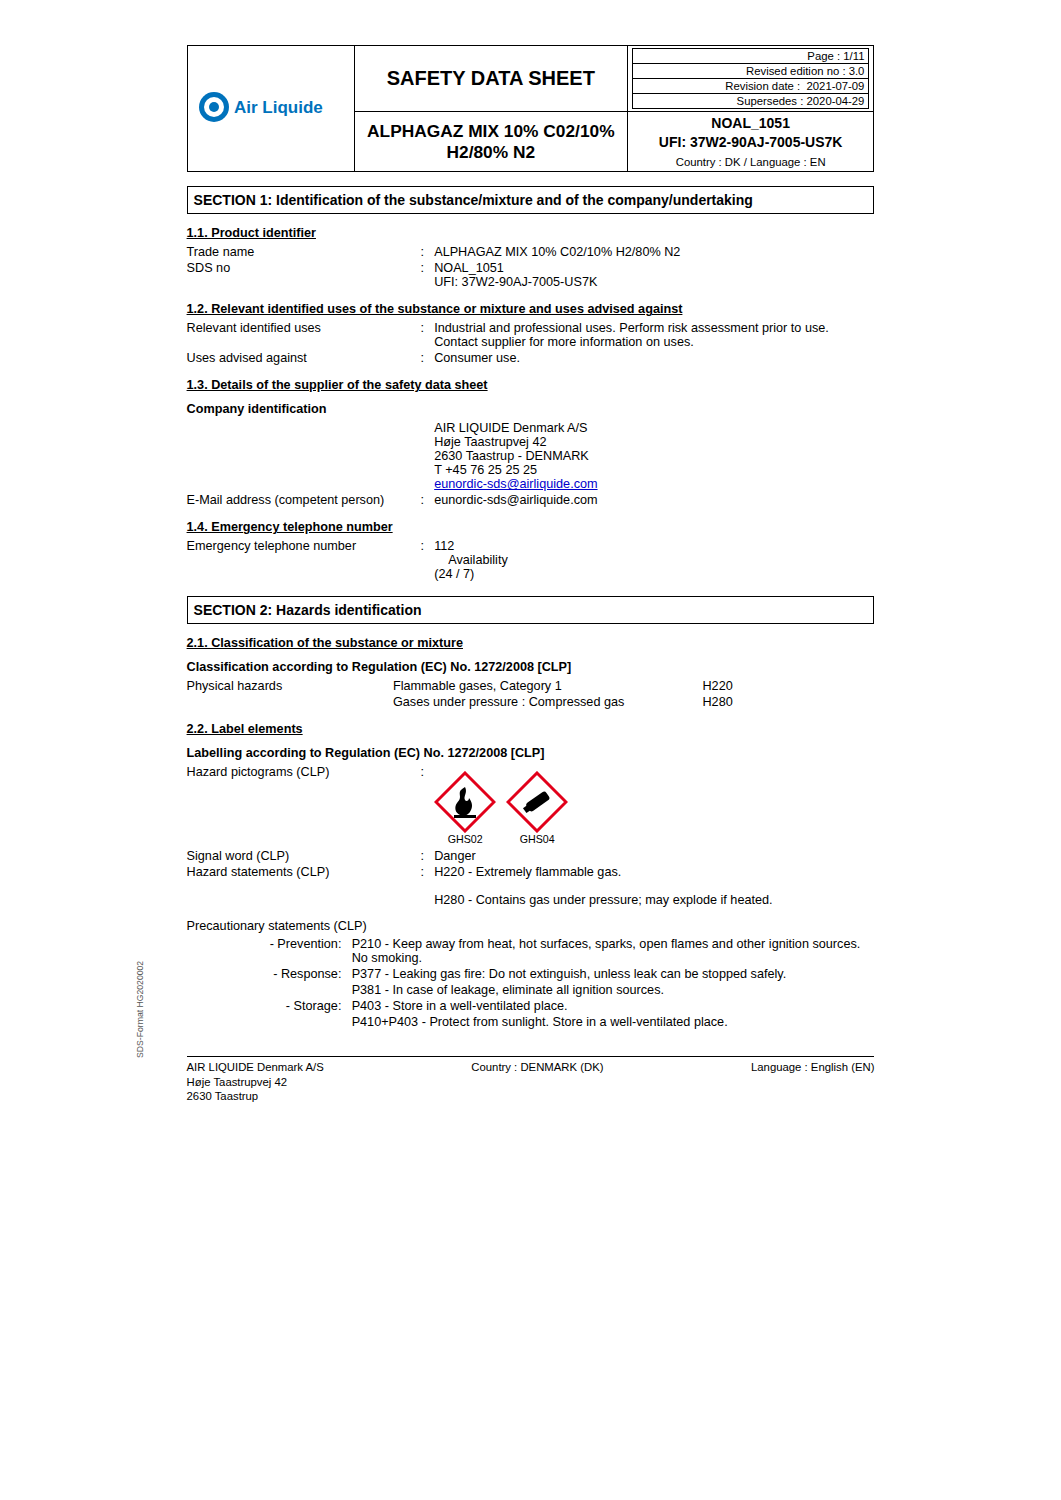SDS-Format HG2020002
| Air Liquide | SAFETY DATA SHEET | / Page : 1/11 / / Revised edition no : 3.0 / / Revision date : 2021-07-09 / / Supersedes : 2020-04-29 / |
| ALPHAGAZ MIX 10% C02/10% H2/80% N2 | NOAL_1051 UFI: 37W2-90AJ-7005-US7K Country : DK / Language : EN |
SECTION 1: Identification of the substance/mixture and of the company/undertaking
1.1. Product identifier
| Trade name | : | ALPHAGAZ MIX 10% C02/10% H2/80% N2 |
| SDS no | : | NOAL_1051 UFI: 37W2-90AJ-7005-US7K |
1.2. Relevant identified uses of the substance or mixture and uses advised against
| Relevant identified uses | : | Industrial and professional uses. Perform risk assessment prior to use. Contact supplier for more information on uses. |
| Uses advised against | : | Consumer use. |
1.3. Details of the supplier of the safety data sheet
Company identification
| | | AIR LIQUIDE Denmark A/S Høje Taastrupvej 42 2630 Taastrup - DENMARK T +45 76 25 25 25 eunordic-sds@airliquide.com |
| E-Mail address (competent person) | : | eunordic-sds@airliquide.com |
1.4. Emergency telephone number
| Emergency telephone number | : | 112 Availability (24 / 7) |
SECTION 2: Hazards identification
2.1. Classification of the substance or mixture
Classification according to Regulation (EC) No. 1272/2008 [CLP]
| Physical hazards | Flammable gases, Category 1 | H220 |
| | Gases under pressure : Compressed gas | H280 |
2.2. Label elements
Labelling according to Regulation (EC) No. 1272/2008 [CLP]
| Hazard pictograms (CLP) | : | GHS02 GHS04 |
| Signal word (CLP) | : | Danger |
| Hazard statements (CLP) | : | H220 - Extremely flammable gas. H280 - Contains gas under pressure; may explode if heated. |
| Precautionary statements (CLP) | | |
| - Prevention | : | P210 - Keep away from heat, hot surfaces, sparks, open flames and other ignition sources. No smoking. |
| - Response | : | P377 - Leaking gas fire: Do not extinguish, unless leak can be stopped safely. |
| | | P381 - In case of leakage, eliminate all ignition sources. |
| - Storage | : | P403 - Store in a well-ventilated place. |
| | | P410+P403 - Protect from sunlight. Store in a well-ventilated place. |
AIR LIQUIDE Denmark A/S
Høje Taastrupvej 42
2630 Taastrup
Country : DENMARK (DK)
Language : English (EN)